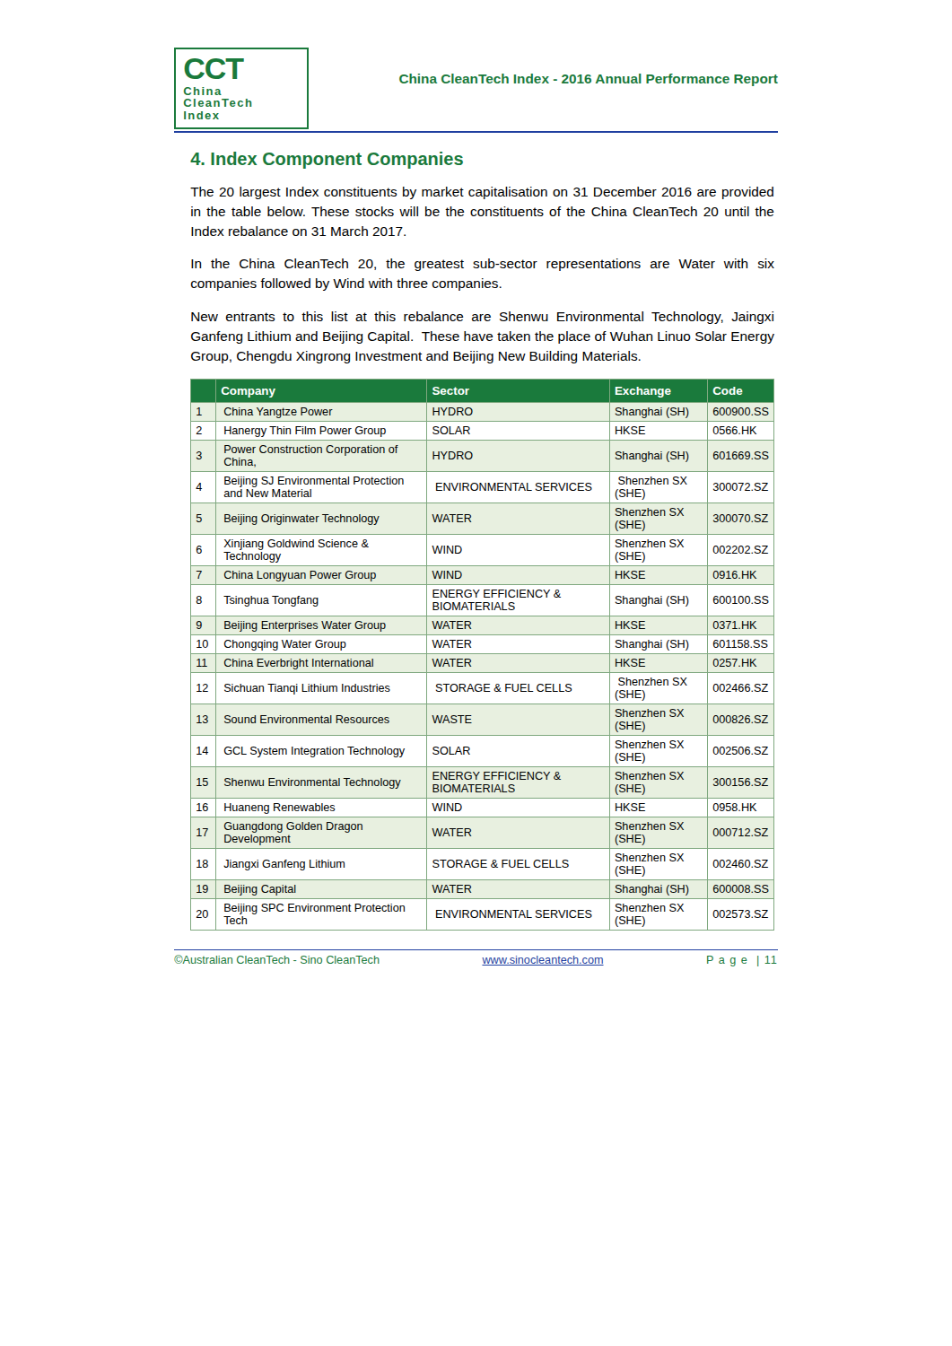CCT
China
CleanTech
Index
China CleanTech Index - 2016 Annual Performance Report
4. Index Component Companies
The 20 largest Index constituents by market capitalisation on 31 December 2016 are provided in the table below. These stocks will be the constituents of the China CleanTech 20 until the Index rebalance on 31 March 2017.
In the China CleanTech 20, the greatest sub-sector representations are Water with six companies followed by Wind with three companies.
New entrants to this list at this rebalance are Shenwu Environmental Technology, Jaingxi Ganfeng Lithium and Beijing Capital. These have taken the place of Wuhan Linuo Solar Energy Group, Chengdu Xingrong Investment and Beijing New Building Materials.
| | Company | Sector | Exchange | Code |
| --- | --- | --- | --- | --- |
| 1 | China Yangtze Power | HYDRO | Shanghai (SH) | 600900.SS |
| 2 | Hanergy Thin Film Power Group | SOLAR | HKSE | 0566.HK |
| 3 | Power Construction Corporation of China, | HYDRO | Shanghai (SH) | 601669.SS |
| 4 | Beijing SJ Environmental Protection and New Material | ENVIRONMENTAL SERVICES | Shenzhen SX (SHE) | 300072.SZ |
| 5 | Beijing Originwater Technology | WATER | Shenzhen SX (SHE) | 300070.SZ |
| 6 | Xinjiang Goldwind Science & Technology | WIND | Shenzhen SX (SHE) | 002202.SZ |
| 7 | China Longyuan Power Group | WIND | HKSE | 0916.HK |
| 8 | Tsinghua Tongfang | ENERGY EFFICIENCY & BIOMATERIALS | Shanghai (SH) | 600100.SS |
| 9 | Beijing Enterprises Water Group | WATER | HKSE | 0371.HK |
| 10 | Chongqing Water Group | WATER | Shanghai (SH) | 601158.SS |
| 11 | China Everbright International | WATER | HKSE | 0257.HK |
| 12 | Sichuan Tianqi Lithium Industries | STORAGE & FUEL CELLS | Shenzhen SX (SHE) | 002466.SZ |
| 13 | Sound Environmental Resources | WASTE | Shenzhen SX (SHE) | 000826.SZ |
| 14 | GCL System Integration Technology | SOLAR | Shenzhen SX (SHE) | 002506.SZ |
| 15 | Shenwu Environmental Technology | ENERGY EFFICIENCY & BIOMATERIALS | Shenzhen SX (SHE) | 300156.SZ |
| 16 | Huaneng Renewables | WIND | HKSE | 0958.HK |
| 17 | Guangdong Golden Dragon Development | WATER | Shenzhen SX (SHE) | 000712.SZ |
| 18 | Jiangxi Ganfeng Lithium | STORAGE & FUEL CELLS | Shenzhen SX (SHE) | 002460.SZ |
| 19 | Beijing Capital | WATER | Shanghai (SH) | 600008.SS |
| 20 | Beijing SPC Environment Protection Tech | ENVIRONMENTAL SERVICES | Shenzhen SX (SHE) | 002573.SZ |
©Australian CleanTech - Sino CleanTech
www.sinocleantech.com
P a g e | 11